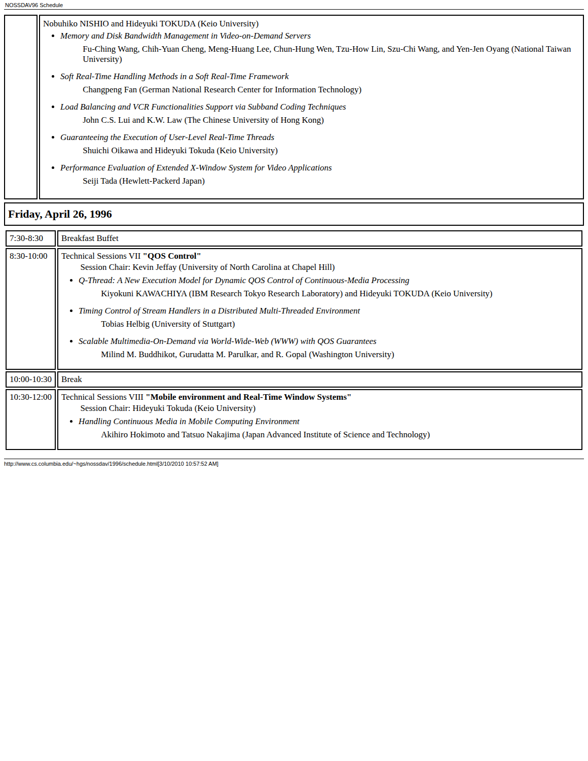NOSSDAV96 Schedule
Nobuhiko NISHIO and Hideyuki TOKUDA (Keio University)
Memory and Disk Bandwidth Management in Video-on-Demand Servers Fu-Ching Wang, Chih-Yuan Cheng, Meng-Huang Lee, Chun-Hung Wen, Tzu-How Lin, Szu-Chi Wang, and Yen-Jen Oyang (National Taiwan University)
Soft Real-Time Handling Methods in a Soft Real-Time Framework Changpeng Fan (German National Research Center for Information Technology)
Load Balancing and VCR Functionalities Support via Subband Coding Techniques John C.S. Lui and K.W. Law (The Chinese University of Hong Kong)
Guaranteeing the Execution of User-Level Real-Time Threads Shuichi Oikawa and Hideyuki Tokuda (Keio University)
Performance Evaluation of Extended X-Window System for Video Applications Seiji Tada (Hewlett-Packerd Japan)
Friday, April 26, 1996
| 7:30-8:30 | Breakfast Buffet |
| 8:30-10:00 | Technical Sessions VII "QOS Control" Session Chair: Kevin Jeffay (University of North Carolina at Chapel Hill) Q-Thread: A New Execution Model for Dynamic QOS Control of Continuous-Media Processing Kiyokuni KAWACHIYA (IBM Research Tokyo Research Laboratory) and Hideyuki TOKUDA (Keio University) Timing Control of Stream Handlers in a Distributed Multi-Threaded Environment Tobias Helbig (University of Stuttgart) Scalable Multimedia-On-Demand via World-Wide-Web (WWW) with QOS Guarantees Milind M. Buddhikot, Gurudatta M. Parulkar, and R. Gopal (Washington University) |
| 10:00-10:30 | Break |
| 10:30-12:00 | Technical Sessions VIII "Mobile environment and Real-Time Window Systems" Session Chair: Hideyuki Tokuda (Keio University) Handling Continuous Media in Mobile Computing Environment Akihiro Hokimoto and Tatsuo Nakajima (Japan Advanced Institute of Science and Technology) |
http://www.cs.columbia.edu/~hgs/nossdav/1996/schedule.html[3/10/2010 10:57:52 AM]